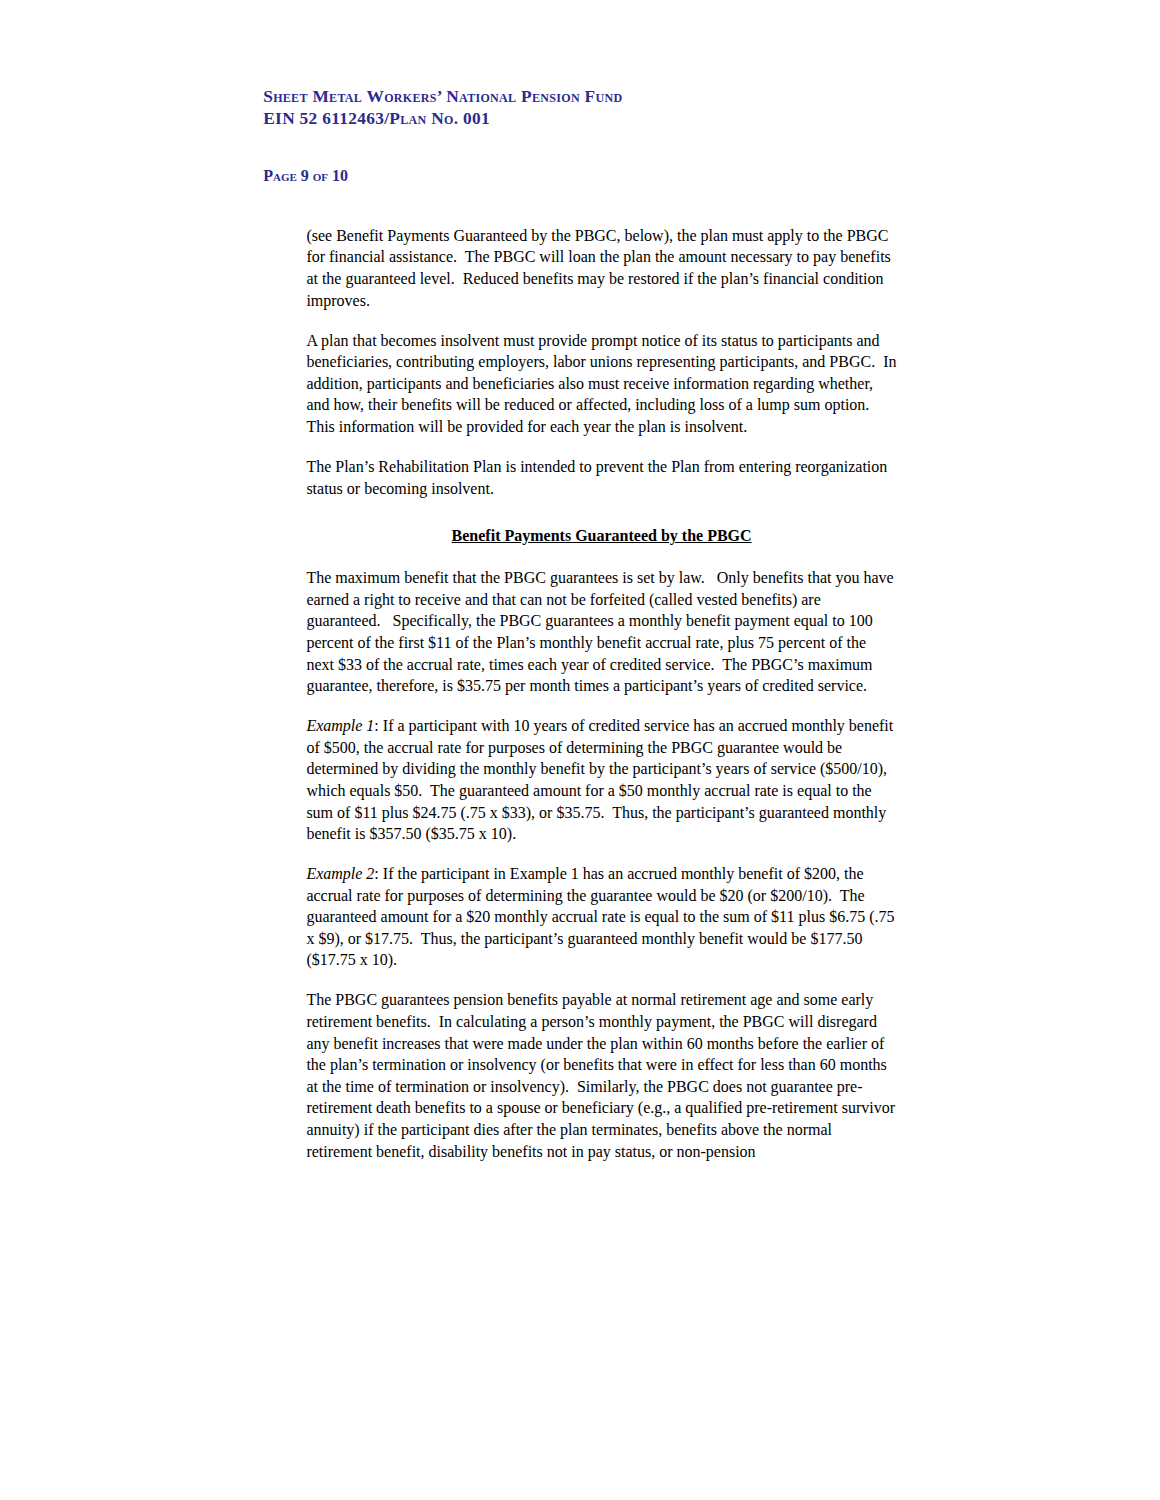Sheet Metal Workers’ National Pension Fund
EIN 52 6112463/Plan No. 001
Page 9 of 10
(see Benefit Payments Guaranteed by the PBGC, below), the plan must apply to the PBGC for financial assistance. The PBGC will loan the plan the amount necessary to pay benefits at the guaranteed level. Reduced benefits may be restored if the plan’s financial condition improves.
A plan that becomes insolvent must provide prompt notice of its status to participants and beneficiaries, contributing employers, labor unions representing participants, and PBGC. In addition, participants and beneficiaries also must receive information regarding whether, and how, their benefits will be reduced or affected, including loss of a lump sum option. This information will be provided for each year the plan is insolvent.
The Plan’s Rehabilitation Plan is intended to prevent the Plan from entering reorganization status or becoming insolvent.
Benefit Payments Guaranteed by the PBGC
The maximum benefit that the PBGC guarantees is set by law. Only benefits that you have earned a right to receive and that can not be forfeited (called vested benefits) are guaranteed. Specifically, the PBGC guarantees a monthly benefit payment equal to 100 percent of the first $11 of the Plan’s monthly benefit accrual rate, plus 75 percent of the next $33 of the accrual rate, times each year of credited service. The PBGC’s maximum guarantee, therefore, is $35.75 per month times a participant’s years of credited service.
Example 1: If a participant with 10 years of credited service has an accrued monthly benefit of $500, the accrual rate for purposes of determining the PBGC guarantee would be determined by dividing the monthly benefit by the participant’s years of service ($500/10), which equals $50. The guaranteed amount for a $50 monthly accrual rate is equal to the sum of $11 plus $24.75 (.75 x $33), or $35.75. Thus, the participant’s guaranteed monthly benefit is $357.50 ($35.75 x 10).
Example 2: If the participant in Example 1 has an accrued monthly benefit of $200, the accrual rate for purposes of determining the guarantee would be $20 (or $200/10). The guaranteed amount for a $20 monthly accrual rate is equal to the sum of $11 plus $6.75 (.75 x $9), or $17.75. Thus, the participant’s guaranteed monthly benefit would be $177.50 ($17.75 x 10).
The PBGC guarantees pension benefits payable at normal retirement age and some early retirement benefits. In calculating a person’s monthly payment, the PBGC will disregard any benefit increases that were made under the plan within 60 months before the earlier of the plan’s termination or insolvency (or benefits that were in effect for less than 60 months at the time of termination or insolvency). Similarly, the PBGC does not guarantee pre-retirement death benefits to a spouse or beneficiary (e.g., a qualified pre-retirement survivor annuity) if the participant dies after the plan terminates, benefits above the normal retirement benefit, disability benefits not in pay status, or non-pension